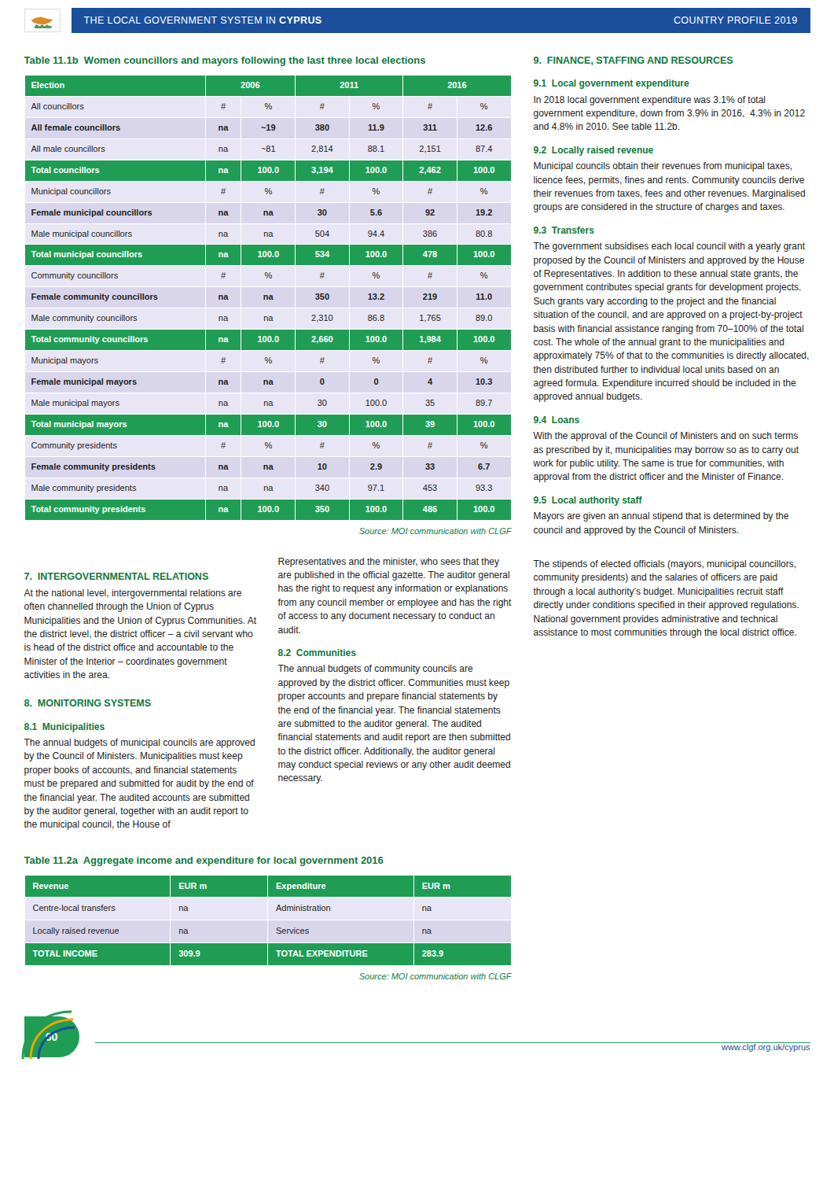The Local Government System in Cyprus
Country Profile 2019
Table 11.1b Women councillors and mayors following the last three local elections
| Election | 2006 | 2011 | 2016 |
| --- | --- | --- | --- |
| All councillors | # | % | # | % | # | % |
| All female councillors | na | ~19 | 380 | 11.9 | 311 | 12.6 |
| All male councillors | na | ~81 | 2,814 | 88.1 | 2,151 | 87.4 |
| Total councillors | na | 100.0 | 3,194 | 100.0 | 2,462 | 100.0 |
| Municipal councillors | # | % | # | % | # | % |
| Female municipal councillors | na | na | 30 | 5.6 | 92 | 19.2 |
| Male municipal councillors | na | na | 504 | 94.4 | 386 | 80.8 |
| Total municipal councillors | na | 100.0 | 534 | 100.0 | 478 | 100.0 |
| Community councillors | # | % | # | % | # | % |
| Female community councillors | na | na | 350 | 13.2 | 219 | 11.0 |
| Male community councillors | na | na | 2,310 | 86.8 | 1,765 | 89.0 |
| Total community councillors | na | 100.0 | 2,660 | 100.0 | 1,984 | 100.0 |
| Municipal mayors | # | % | # | % | # | % |
| Female municipal mayors | na | na | 0 | 0 | 4 | 10.3 |
| Male municipal mayors | na | na | 30 | 100.0 | 35 | 89.7 |
| Total municipal mayors | na | 100.0 | 30 | 100.0 | 39 | 100.0 |
| Community presidents | # | % | # | % | # | % |
| Female community presidents | na | na | 10 | 2.9 | 33 | 6.7 |
| Male community presidents | na | na | 340 | 97.1 | 453 | 93.3 |
| Total community presidents | na | 100.0 | 350 | 100.0 | 486 | 100.0 |
Source: MOI communication with CLGF
7. Intergovernmental relations
At the national level, intergovernmental relations are often channelled through the Union of Cyprus Municipalities and the Union of Cyprus Communities. At the district level, the district officer – a civil servant who is head of the district office and accountable to the Minister of the Interior – coordinates government activities in the area.
8. Monitoring systems
8.1 Municipalities
The annual budgets of municipal councils are approved by the Council of Ministers. Municipalities must keep proper books of accounts, and financial statements must be prepared and submitted for audit by the end of the financial year. The audited accounts are submitted by the auditor general, together with an audit report to the municipal council, the House of
Representatives and the minister, who sees that they are published in the official gazette. The auditor general has the right to request any information or explanations from any council member or employee and has the right of access to any document necessary to conduct an audit.
8.2 Communities
The annual budgets of community councils are approved by the district officer. Communities must keep proper accounts and prepare financial statements by the end of the financial year. The financial statements are submitted to the auditor general. The audited financial statements and audit report are then submitted to the district officer. Additionally, the auditor general may conduct special reviews or any other audit deemed necessary.
Table 11.2a Aggregate income and expenditure for local government 2016
| Revenue | EUR m | Expenditure | EUR m |
| --- | --- | --- | --- |
| Centre-local transfers | na | Administration | na |
| Locally raised revenue | na | Services | na |
| TOTAL INCOME | 309.9 | TOTAL EXPENDITURE | 283.9 |
Source: MOI communication with CLGF
9. Finance, staffing and resources
9.1 Local government expenditure
In 2018 local government expenditure was 3.1% of total government expenditure, down from 3.9% in 2016, 4.3% in 2012 and 4.8% in 2010. See table 11.2b.
9.2 Locally raised revenue
Municipal councils obtain their revenues from municipal taxes, licence fees, permits, fines and rents. Community councils derive their revenues from taxes, fees and other revenues. Marginalised groups are considered in the structure of charges and taxes.
9.3 Transfers
The government subsidises each local council with a yearly grant proposed by the Council of Ministers and approved by the House of Representatives. In addition to these annual state grants, the government contributes special grants for development projects. Such grants vary according to the project and the financial situation of the council, and are approved on a project-by-project basis with financial assistance ranging from 70–100% of the total cost. The whole of the annual grant to the municipalities and approximately 75% of that to the communities is directly allocated, then distributed further to individual local units based on an agreed formula. Expenditure incurred should be included in the approved annual budgets.
9.4 Loans
With the approval of the Council of Ministers and on such terms as prescribed by it, municipalities may borrow so as to carry out work for public utility. The same is true for communities, with approval from the district officer and the Minister of Finance.
9.5 Local authority staff
Mayors are given an annual stipend that is determined by the council and approved by the Council of Ministers.
The stipends of elected officials (mayors, municipal councillors, community presidents) and the salaries of officers are paid through a local authority’s budget. Municipalities recruit staff directly under conditions specified in their approved regulations. National government provides administrative and technical assistance to most communities through the local district office.
60
www.clgf.org.uk/cyprus